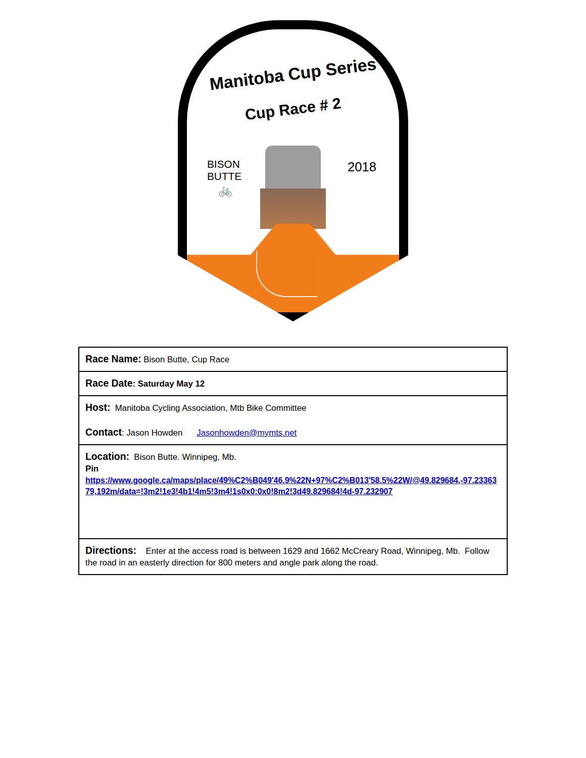Manitoba Cup Series
Cup Race # 2
BISON
BUTTE
2018
🚲
Saturday
May 12
| Race Name: Bison Butte, Cup Race |
| Race Date : Saturday May 12 |
| Host: Manitoba Cycling Association, Mtb Bike Committee Contact : Jason Howden Jasonhowden@mymts.net |
| Location: Bison Butte. Winnipeg, Mb. Pin https://www.google.ca/maps/place/49%C2%B049'46.9%22N+97%C2%B013'58.5%22W/@49.829684,-97.2336379,192m/data=!3m2!1e3!4b1!4m5!3m4!1s0x0:0x0!8m2!3d49.829684!4d-97.232907 |
| Directions: Enter at the access road is between 1629 and 1662 McCreary Road, Winnipeg, Mb. Follow the road in an easterly direction for 800 meters and angle park along the road. |